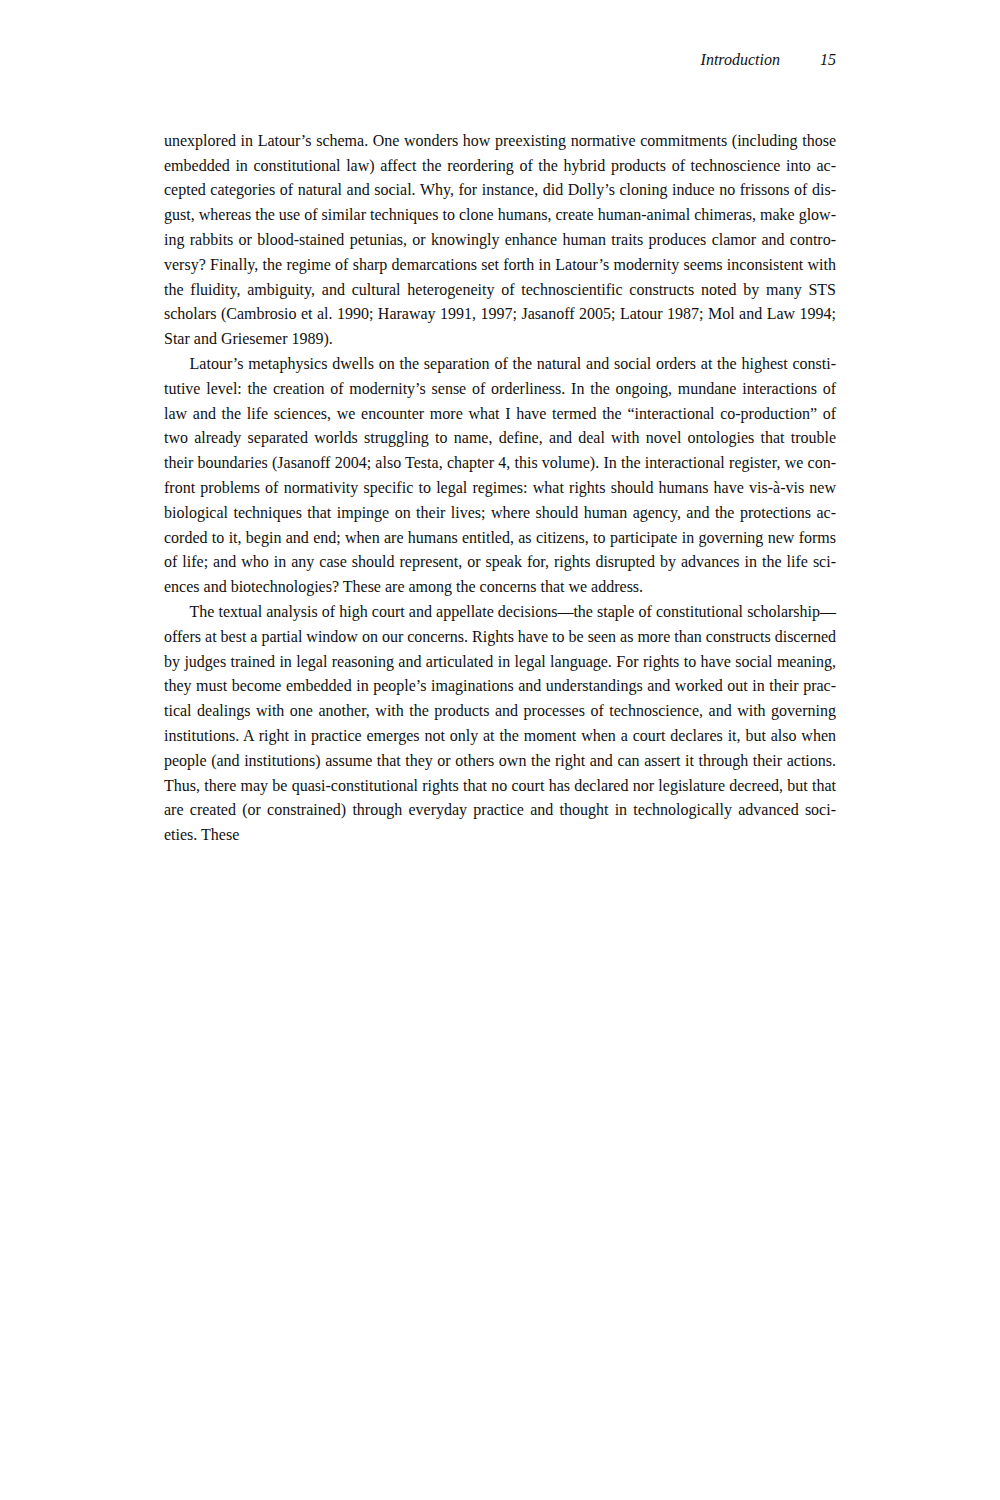Introduction 15
unexplored in Latour’s schema. One wonders how preexisting normative commitments (including those embedded in constitutional law) affect the reordering of the hybrid products of technoscience into accepted categories of natural and social. Why, for instance, did Dolly’s cloning induce no frissons of disgust, whereas the use of similar techniques to clone humans, create human-animal chimeras, make glowing rabbits or blood-stained petunias, or knowingly enhance human traits produces clamor and controversy? Finally, the regime of sharp demarcations set forth in Latour’s modernity seems inconsistent with the fluidity, ambiguity, and cultural heterogeneity of technoscientific constructs noted by many STS scholars (Cambrosio et al. 1990; Haraway 1991, 1997; Jasanoff 2005; Latour 1987; Mol and Law 1994; Star and Griesemer 1989).
Latour’s metaphysics dwells on the separation of the natural and social orders at the highest constitutive level: the creation of modernity’s sense of orderliness. In the ongoing, mundane interactions of law and the life sciences, we encounter more what I have termed the “interactional co-production” of two already separated worlds struggling to name, define, and deal with novel ontologies that trouble their boundaries (Jasanoff 2004; also Testa, chapter 4, this volume). In the interactional register, we confront problems of normativity specific to legal regimes: what rights should humans have vis-à-vis new biological techniques that impinge on their lives; where should human agency, and the protections accorded to it, begin and end; when are humans entitled, as citizens, to participate in governing new forms of life; and who in any case should represent, or speak for, rights disrupted by advances in the life sciences and biotechnologies? These are among the concerns that we address.
The textual analysis of high court and appellate decisions—the staple of constitutional scholarship—offers at best a partial window on our concerns. Rights have to be seen as more than constructs discerned by judges trained in legal reasoning and articulated in legal language. For rights to have social meaning, they must become embedded in people’s imaginations and understandings and worked out in their practical dealings with one another, with the products and processes of technoscience, and with governing institutions. A right in practice emerges not only at the moment when a court declares it, but also when people (and institutions) assume that they or others own the right and can assert it through their actions. Thus, there may be quasi-constitutional rights that no court has declared nor legislature decreed, but that are created (or constrained) through everyday practice and thought in technologically advanced societies. These